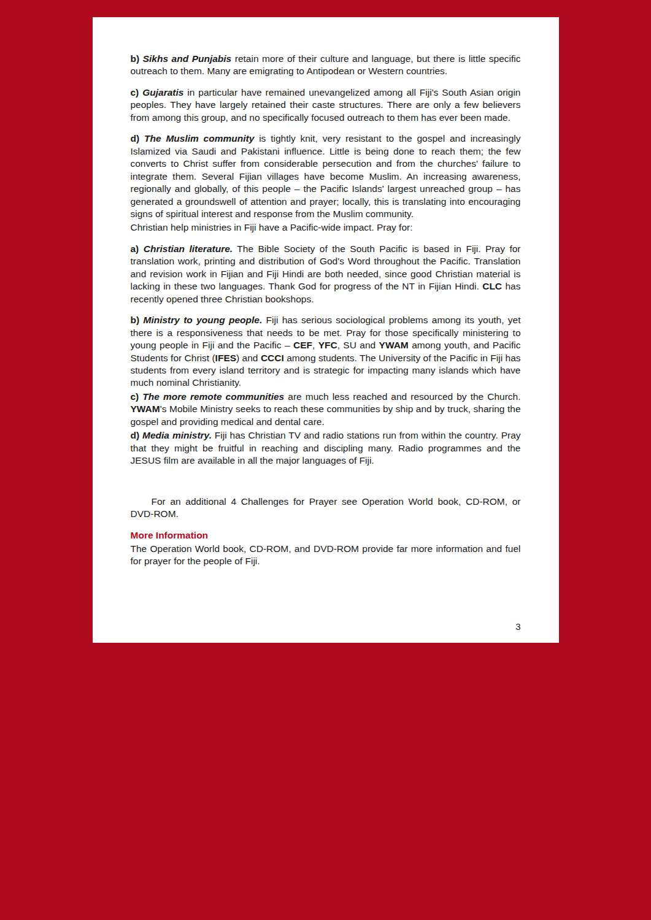b) Sikhs and Punjabis retain more of their culture and language, but there is little specific outreach to them. Many are emigrating to Antipodean or Western countries.
c) Gujaratis in particular have remained unevangelized among all Fiji's South Asian origin peoples. They have largely retained their caste structures. There are only a few believers from among this group, and no specifically focused outreach to them has ever been made.
d) The Muslim community is tightly knit, very resistant to the gospel and increasingly Islamized via Saudi and Pakistani influence. Little is being done to reach them; the few converts to Christ suffer from considerable persecution and from the churches' failure to integrate them. Several Fijian villages have become Muslim. An increasing awareness, regionally and globally, of this people – the Pacific Islands' largest unreached group – has generated a groundswell of attention and prayer; locally, this is translating into encouraging signs of spiritual interest and response from the Muslim community.
Christian help ministries in Fiji have a Pacific-wide impact. Pray for:
a) Christian literature. The Bible Society of the South Pacific is based in Fiji. Pray for translation work, printing and distribution of God's Word throughout the Pacific. Translation and revision work in Fijian and Fiji Hindi are both needed, since good Christian material is lacking in these two languages. Thank God for progress of the NT in Fijian Hindi. CLC has recently opened three Christian bookshops.
b) Ministry to young people. Fiji has serious sociological problems among its youth, yet there is a responsiveness that needs to be met. Pray for those specifically ministering to young people in Fiji and the Pacific – CEF, YFC, SU and YWAM among youth, and Pacific Students for Christ (IFES) and CCCI among students. The University of the Pacific in Fiji has students from every island territory and is strategic for impacting many islands which have much nominal Christianity.
c) The more remote communities are much less reached and resourced by the Church. YWAM's Mobile Ministry seeks to reach these communities by ship and by truck, sharing the gospel and providing medical and dental care.
d) Media ministry. Fiji has Christian TV and radio stations run from within the country. Pray that they might be fruitful in reaching and discipling many. Radio programmes and the JESUS film are available in all the major languages of Fiji.
For an additional 4 Challenges for Prayer see Operation World book, CD-ROM, or DVD-ROM.
More Information
The Operation World book, CD-ROM, and DVD-ROM provide far more information and fuel for prayer for the people of Fiji.
3